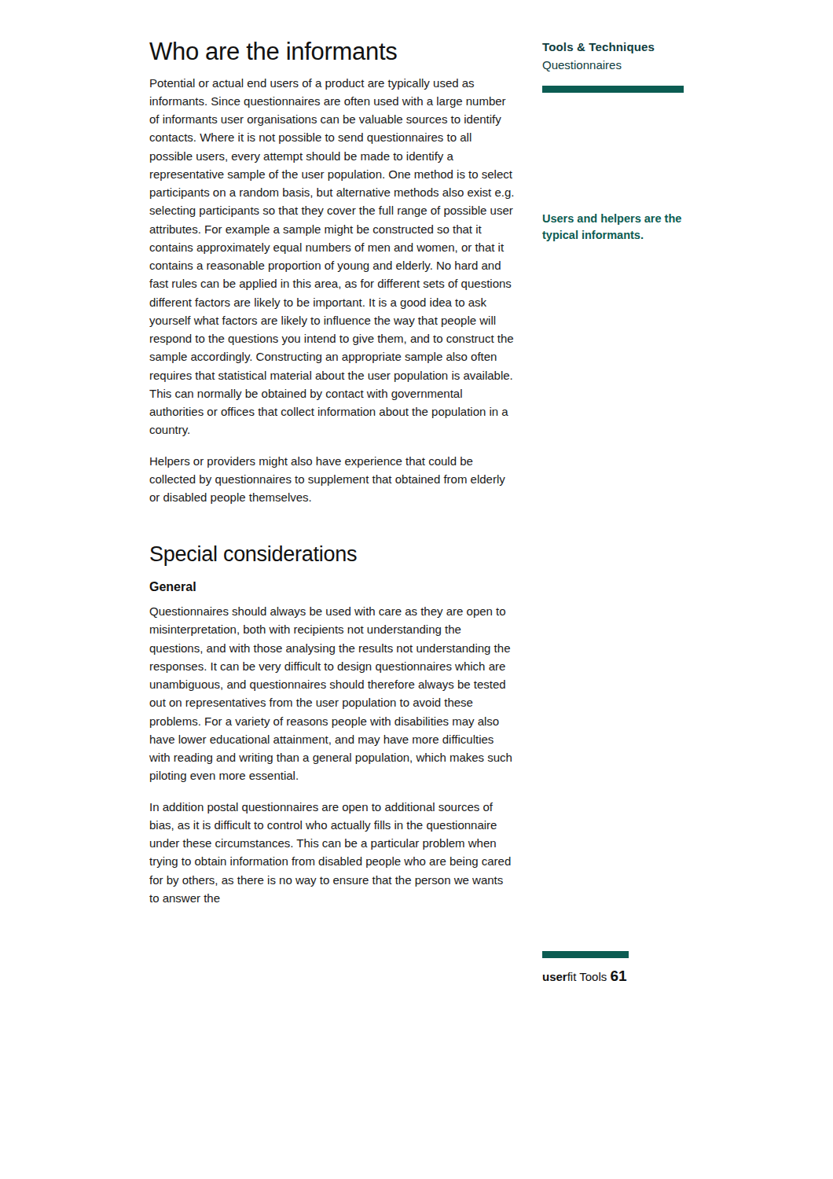Who are the informants
Potential or actual end users of a product are typically used as informants. Since questionnaires are often used with a large number of informants user organisations can be valuable sources to identify contacts. Where it is not possible to send questionnaires to all possible users, every attempt should be made to identify a representative sample of the user population. One method is to select participants on a random basis, but alternative methods also exist e.g. selecting participants so that they cover the full range of possible user attributes. For example a sample might be constructed so that it contains approximately equal numbers of men and women, or that it contains a reasonable proportion of young and elderly. No hard and fast rules can be applied in this area, as for different sets of questions different factors are likely to be important. It is a good idea to ask yourself what factors are likely to influence the way that people will respond to the questions you intend to give them, and to construct the sample accordingly. Constructing an appropriate sample also often requires that statistical material about the user population is available. This can normally be obtained by contact with governmental authorities or offices that collect information about the population in a country.
Helpers or providers might also have experience that could be collected by questionnaires to supplement that obtained from elderly or disabled people themselves.
Special considerations
General
Questionnaires should always be used with care as they are open to misinterpretation, both with recipients not understanding the questions, and with those analysing the results not understanding the responses. It can be very difficult to design questionnaires which are unambiguous, and questionnaires should therefore always be tested out on representatives from the user population to avoid these problems. For a variety of reasons people with disabilities may also have lower educational attainment, and may have more difficulties with reading and writing than a general population, which makes such piloting even more essential.
In addition postal questionnaires are open to additional sources of bias, as it is difficult to control who actually fills in the questionnaire under these circumstances. This can be a particular problem when trying to obtain information from disabled people who are being cared for by others, as there is no way to ensure that the person we wants to answer the
Tools & Techniques
Questionnaires
Users and helpers are the typical informants.
userfit Tools 61